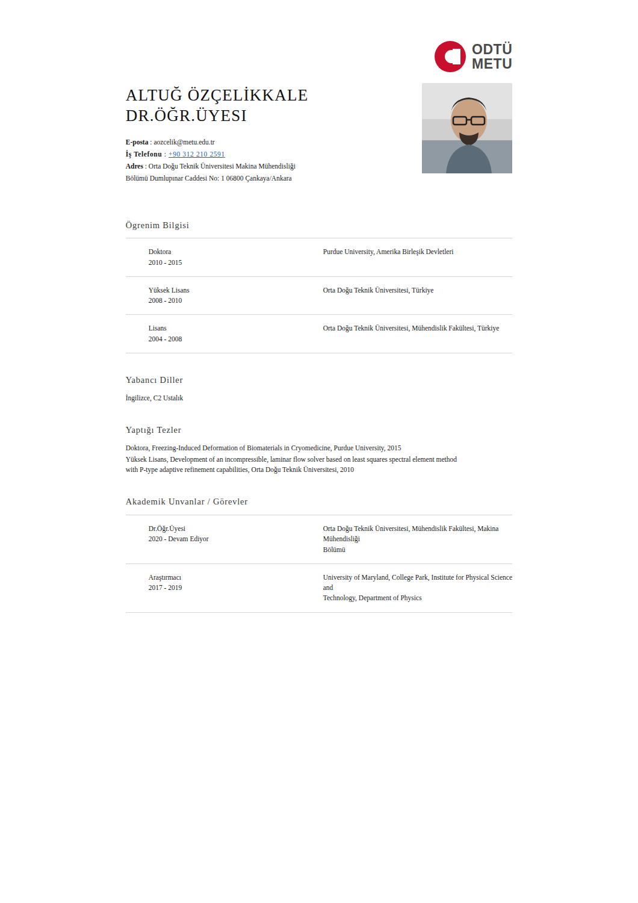ODTÜ
METU
ALTUĞ ÖZÇELİKKALE
DR.ÖĞR.ÜYESI
E-posta : aozcelik@metu.edu.tr
İş Telefonu : +90 312 210 2591
Adres : Orta Doğu Teknik Üniversitesi Makina Mühendisliği
Bölümü Dumlupınar Caddesi No: 1 06800 Çankaya/Ankara
Ögrenim Bilgisi
Doktora 2010 - 2015
Purdue University, Amerika Birleşik Devletleri
Yüksek Lisans 2008 - 2010
Orta Doğu Teknik Üniversitesi, Türkiye
Lisans 2004 - 2008
Orta Doğu Teknik Üniversitesi, Mühendislik Fakültesi, Türkiye
Yabancı Diller
İngilizce, C2 Ustalık
Yaptığı Tezler
Doktora, Freezing-Induced Deformation of Biomaterials in Cryomedicine, Purdue University, 2015
Yüksek Lisans, Development of an incompressible, laminar flow solver based on least squares spectral element method
with P-type adaptive refinement capabilities, Orta Doğu Teknik Üniversitesi, 2010
Akademik Unvanlar / Görevler
Dr.Öğr.Üyesi 2020 - Devam Ediyor
Orta Doğu Teknik Üniversitesi, Mühendislik Fakültesi, Makina Mühendisliği
Bölümü
Araştırmacı 2017 - 2019
University of Maryland, College Park, Institute for Physical Science and
Technology, Department of Physics